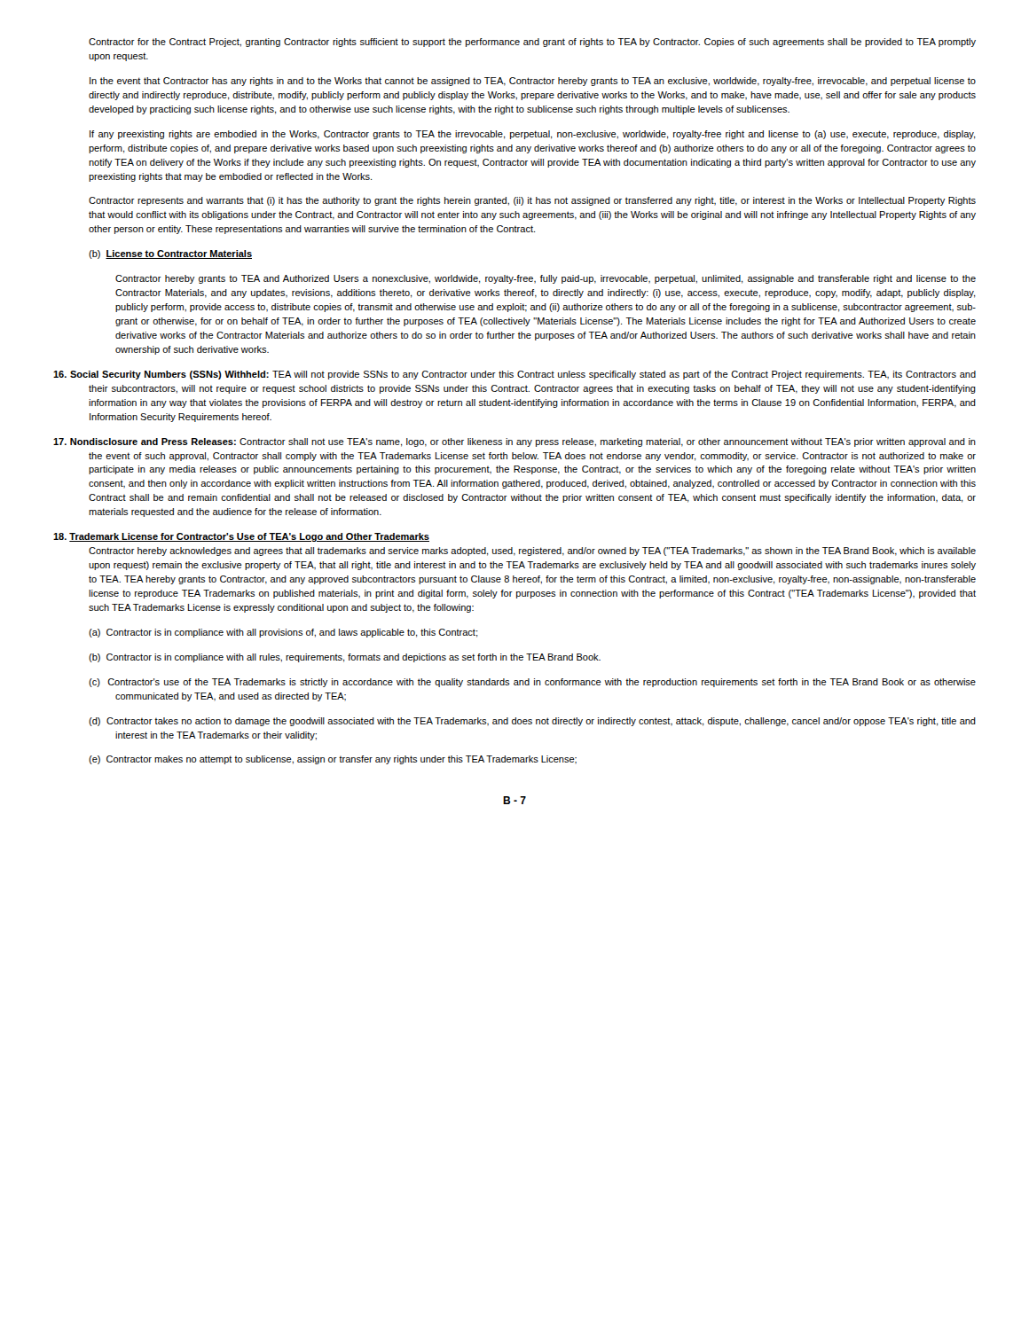Contractor for the Contract Project, granting Contractor rights sufficient to support the performance and grant of rights to TEA by Contractor. Copies of such agreements shall be provided to TEA promptly upon request.
In the event that Contractor has any rights in and to the Works that cannot be assigned to TEA, Contractor hereby grants to TEA an exclusive, worldwide, royalty-free, irrevocable, and perpetual license to directly and indirectly reproduce, distribute, modify, publicly perform and publicly display the Works, prepare derivative works to the Works, and to make, have made, use, sell and offer for sale any products developed by practicing such license rights, and to otherwise use such license rights, with the right to sublicense such rights through multiple levels of sublicenses.
If any preexisting rights are embodied in the Works, Contractor grants to TEA the irrevocable, perpetual, non-exclusive, worldwide, royalty-free right and license to (a) use, execute, reproduce, display, perform, distribute copies of, and prepare derivative works based upon such preexisting rights and any derivative works thereof and (b) authorize others to do any or all of the foregoing. Contractor agrees to notify TEA on delivery of the Works if they include any such preexisting rights. On request, Contractor will provide TEA with documentation indicating a third party's written approval for Contractor to use any preexisting rights that may be embodied or reflected in the Works.
Contractor represents and warrants that (i) it has the authority to grant the rights herein granted, (ii) it has not assigned or transferred any right, title, or interest in the Works or Intellectual Property Rights that would conflict with its obligations under the Contract, and Contractor will not enter into any such agreements, and (iii) the Works will be original and will not infringe any Intellectual Property Rights of any other person or entity. These representations and warranties will survive the termination of the Contract.
(b) License to Contractor Materials
Contractor hereby grants to TEA and Authorized Users a nonexclusive, worldwide, royalty-free, fully paid-up, irrevocable, perpetual, unlimited, assignable and transferable right and license to the Contractor Materials, and any updates, revisions, additions thereto, or derivative works thereof, to directly and indirectly: (i) use, access, execute, reproduce, copy, modify, adapt, publicly display, publicly perform, provide access to, distribute copies of, transmit and otherwise use and exploit; and (ii) authorize others to do any or all of the foregoing in a sublicense, subcontractor agreement, sub-grant or otherwise, for or on behalf of TEA, in order to further the purposes of TEA (collectively "Materials License"). The Materials License includes the right for TEA and Authorized Users to create derivative works of the Contractor Materials and authorize others to do so in order to further the purposes of TEA and/or Authorized Users. The authors of such derivative works shall have and retain ownership of such derivative works.
16. Social Security Numbers (SSNs) Withheld: TEA will not provide SSNs to any Contractor under this Contract unless specifically stated as part of the Contract Project requirements. TEA, its Contractors and their subcontractors, will not require or request school districts to provide SSNs under this Contract. Contractor agrees that in executing tasks on behalf of TEA, they will not use any student-identifying information in any way that violates the provisions of FERPA and will destroy or return all student-identifying information in accordance with the terms in Clause 19 on Confidential Information, FERPA, and Information Security Requirements hereof.
17. Nondisclosure and Press Releases: Contractor shall not use TEA's name, logo, or other likeness in any press release, marketing material, or other announcement without TEA's prior written approval and in the event of such approval, Contractor shall comply with the TEA Trademarks License set forth below. TEA does not endorse any vendor, commodity, or service. Contractor is not authorized to make or participate in any media releases or public announcements pertaining to this procurement, the Response, the Contract, or the services to which any of the foregoing relate without TEA's prior written consent, and then only in accordance with explicit written instructions from TEA. All information gathered, produced, derived, obtained, analyzed, controlled or accessed by Contractor in connection with this Contract shall be and remain confidential and shall not be released or disclosed by Contractor without the prior written consent of TEA, which consent must specifically identify the information, data, or materials requested and the audience for the release of information.
18. Trademark License for Contractor's Use of TEA's Logo and Other Trademarks
Contractor hereby acknowledges and agrees that all trademarks and service marks adopted, used, registered, and/or owned by TEA ("TEA Trademarks," as shown in the TEA Brand Book, which is available upon request) remain the exclusive property of TEA, that all right, title and interest in and to the TEA Trademarks are exclusively held by TEA and all goodwill associated with such trademarks inures solely to TEA. TEA hereby grants to Contractor, and any approved subcontractors pursuant to Clause 8 hereof, for the term of this Contract, a limited, non-exclusive, royalty-free, non-assignable, non-transferable license to reproduce TEA Trademarks on published materials, in print and digital form, solely for purposes in connection with the performance of this Contract ("TEA Trademarks License"), provided that such TEA Trademarks License is expressly conditional upon and subject to, the following:
(a) Contractor is in compliance with all provisions of, and laws applicable to, this Contract;
(b) Contractor is in compliance with all rules, requirements, formats and depictions as set forth in the TEA Brand Book.
(c) Contractor's use of the TEA Trademarks is strictly in accordance with the quality standards and in conformance with the reproduction requirements set forth in the TEA Brand Book or as otherwise communicated by TEA, and used as directed by TEA;
(d) Contractor takes no action to damage the goodwill associated with the TEA Trademarks, and does not directly or indirectly contest, attack, dispute, challenge, cancel and/or oppose TEA's right, title and interest in the TEA Trademarks or their validity;
(e) Contractor makes no attempt to sublicense, assign or transfer any rights under this TEA Trademarks License;
B - 7